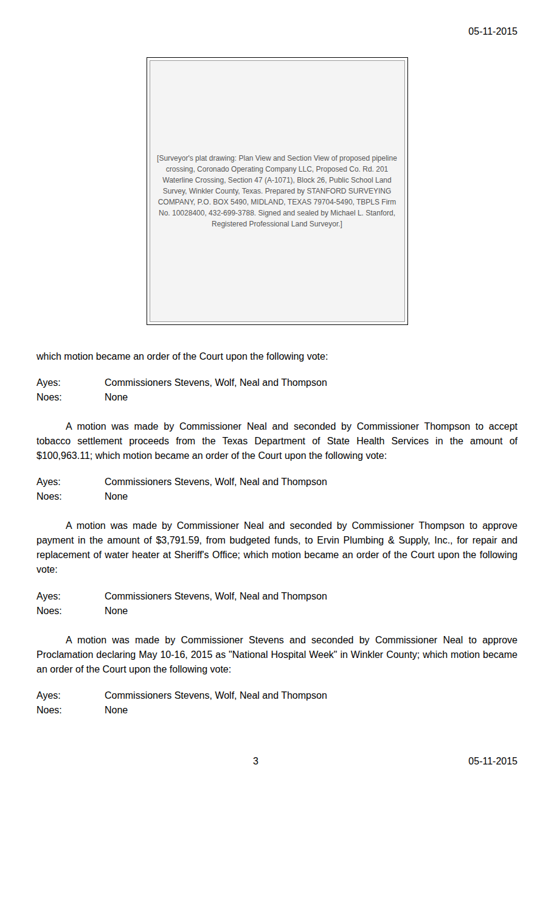05-11-2015
[Surveyor's plat drawing: Plan View and Section View of proposed pipeline crossing, Coronado Operating Company LLC, Proposed Co. Rd. 201 Waterline Crossing, Section 47 (A-1071), Block 26, Public School Land Survey, Winkler County, Texas. Prepared by STANFORD SURVEYING COMPANY, P.O. BOX 5490, MIDLAND, TEXAS 79704-5490, TBPLS Firm No. 10028400, 432-699-3788. Signed and sealed by Michael L. Stanford, Registered Professional Land Surveyor.]
which motion became an order of the Court upon the following vote:
| Ayes: | Commissioners Stevens, Wolf, Neal and Thompson |
| Noes: | None |
A motion was made by Commissioner Neal and seconded by Commissioner Thompson to accept tobacco settlement proceeds from the Texas Department of State Health Services in the amount of $100,963.11; which motion became an order of the Court upon the following vote:
| Ayes: | Commissioners Stevens, Wolf, Neal and Thompson |
| Noes: | None |
A motion was made by Commissioner Neal and seconded by Commissioner Thompson to approve payment in the amount of $3,791.59, from budgeted funds, to Ervin Plumbing & Supply, Inc., for repair and replacement of water heater at Sheriff's Office; which motion became an order of the Court upon the following vote:
| Ayes: | Commissioners Stevens, Wolf, Neal and Thompson |
| Noes: | None |
A motion was made by Commissioner Stevens and seconded by Commissioner Neal to approve Proclamation declaring May 10-16, 2015 as "National Hospital Week" in Winkler County; which motion became an order of the Court upon the following vote:
| Ayes: | Commissioners Stevens, Wolf, Neal and Thompson |
| Noes: | None |
3 05-11-2015